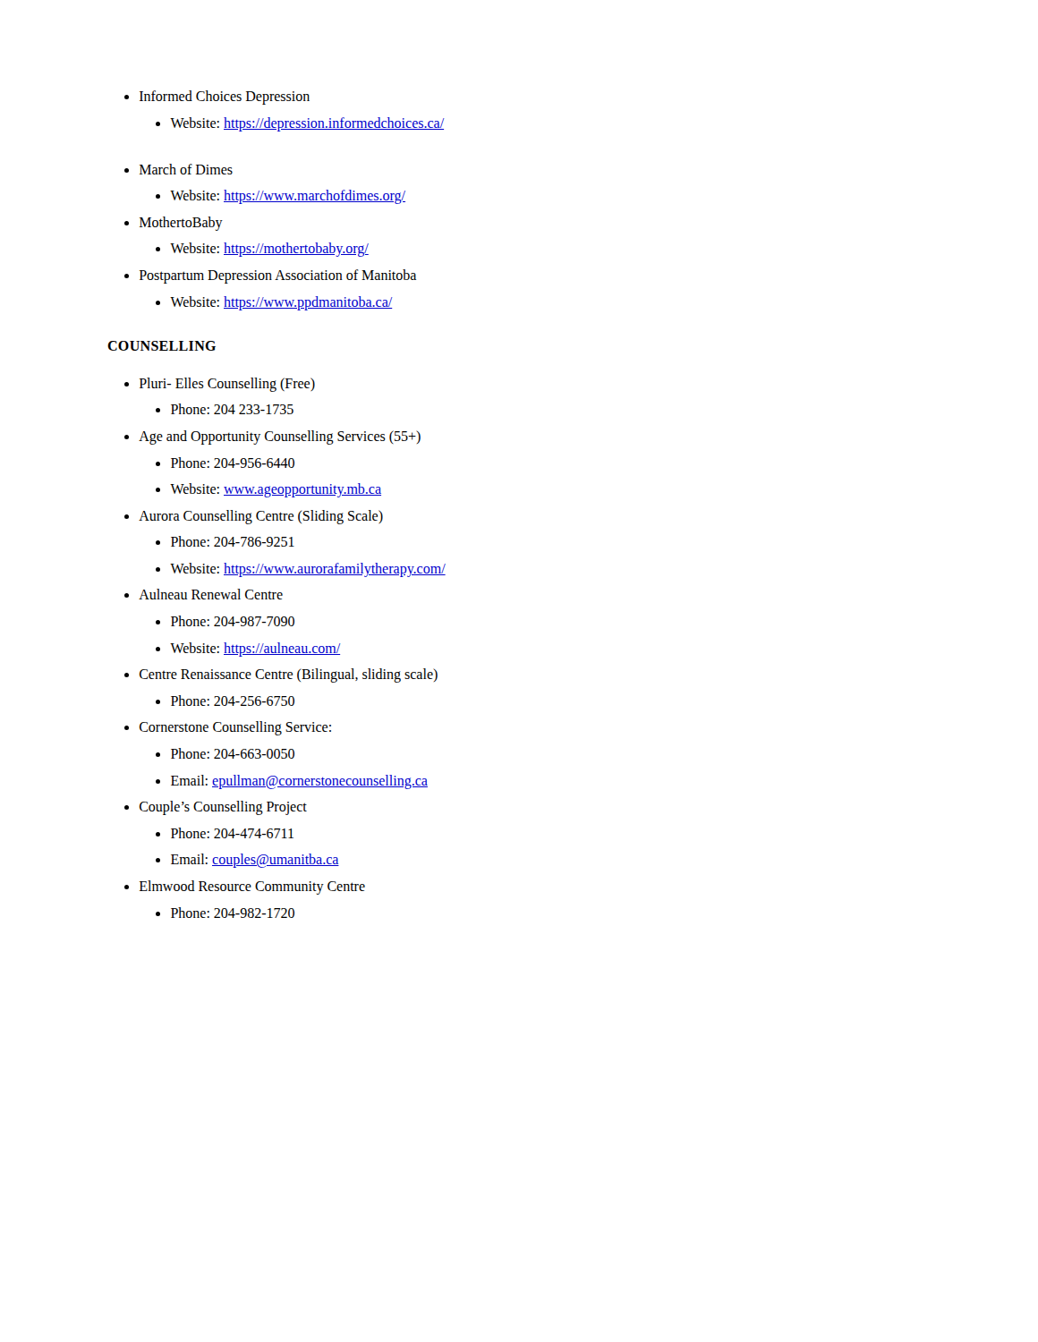Informed Choices Depression
Website: https://depression.informedchoices.ca/
March of Dimes
Website: https://www.marchofdimes.org/
MothertoBaby
Website: https://mothertobaby.org/
Postpartum Depression Association of Manitoba
Website: https://www.ppdmanitoba.ca/
COUNSELLING
Pluri- Elles Counselling (Free)
Phone: 204 233-1735
Age and Opportunity Counselling Services (55+)
Phone: 204-956-6440
Website: www.ageopportunity.mb.ca
Aurora Counselling Centre (Sliding Scale)
Phone: 204-786-9251
Website: https://www.aurorafamilytherapy.com/
Aulneau Renewal Centre
Phone: 204-987-7090
Website: https://aulneau.com/
Centre Renaissance Centre (Bilingual, sliding scale)
Phone: 204-256-6750
Cornerstone Counselling Service:
Phone: 204-663-0050
Email: epullman@cornerstonecounselling.ca
Couple’s Counselling Project
Phone: 204-474-6711
Email: couples@umanitba.ca
Elmwood Resource Community Centre
Phone: 204-982-1720